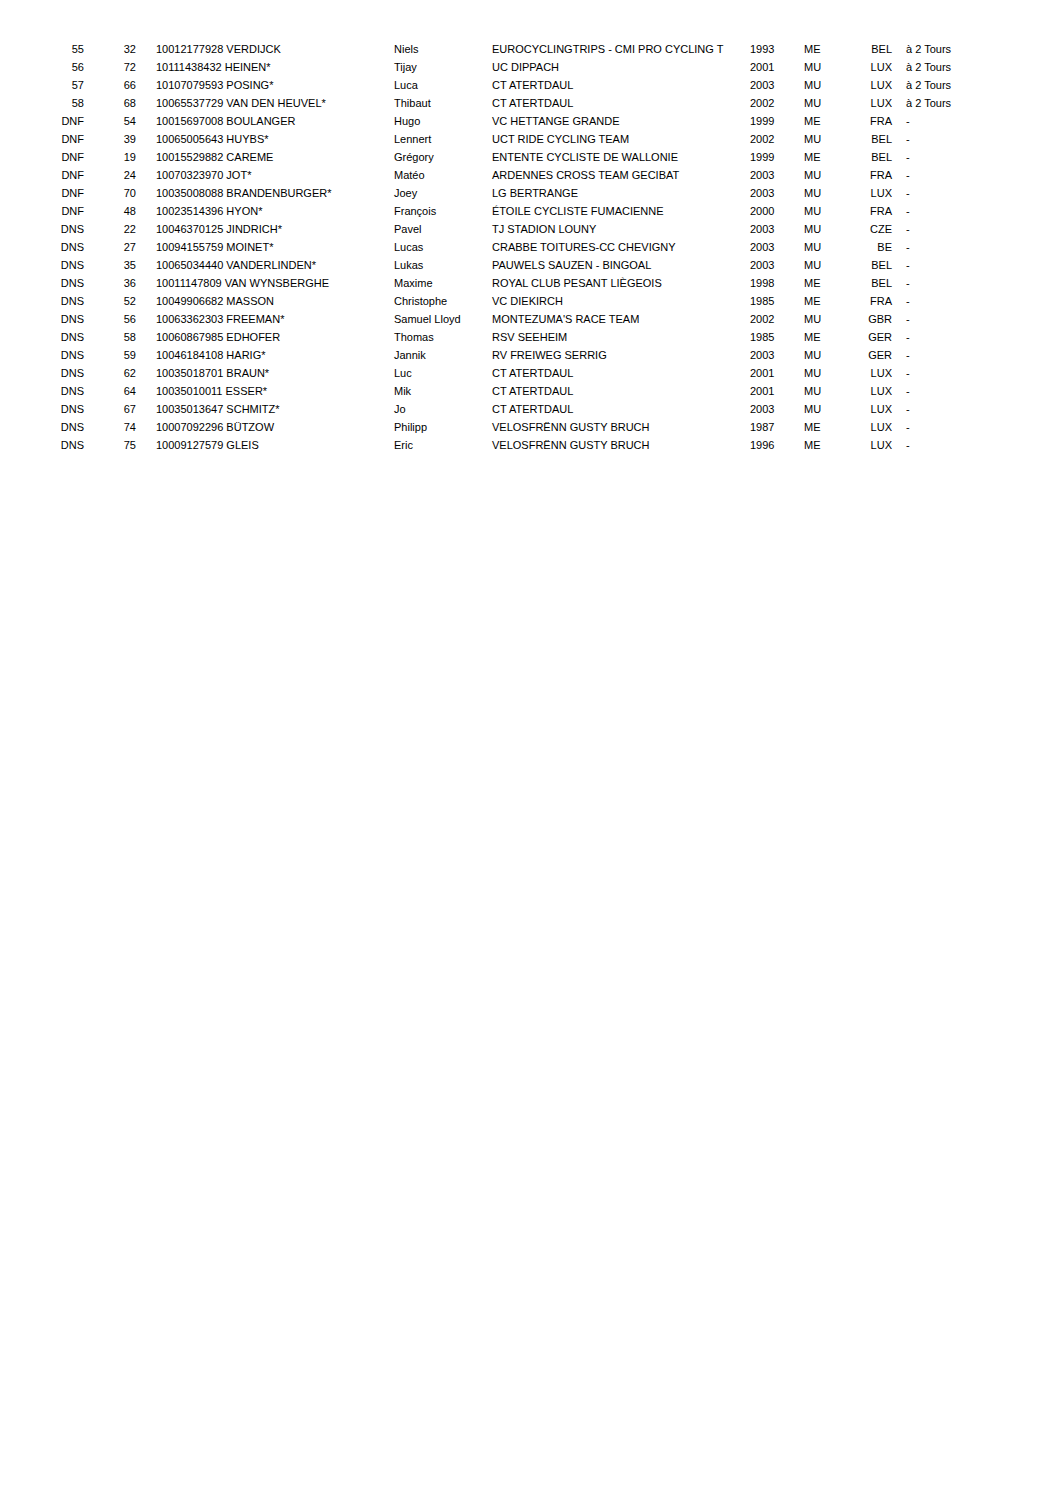| 55 | 32 | 10012177928 VERDIJCK | Niels | EUROCYCLINGTRIPS - CMI PRO CYCLING T | 1993 | ME | BEL | à 2 Tours |
| 56 | 72 | 10111438432 HEINEN* | Tijay | UC DIPPACH | 2001 | MU | LUX | à 2 Tours |
| 57 | 66 | 10107079593 POSING* | Luca | CT ATERTDAUL | 2003 | MU | LUX | à 2 Tours |
| 58 | 68 | 10065537729 VAN DEN HEUVEL* | Thibaut | CT ATERTDAUL | 2002 | MU | LUX | à 2 Tours |
| DNF | 54 | 10015697008 BOULANGER | Hugo | VC HETTANGE GRANDE | 1999 | ME | FRA | - |
| DNF | 39 | 10065005643 HUYBS* | Lennert | UCT RIDE CYCLING TEAM | 2002 | MU | BEL | - |
| DNF | 19 | 10015529882 CAREME | Grégory | ENTENTE CYCLISTE DE WALLONIE | 1999 | ME | BEL | - |
| DNF | 24 | 10070323970 JOT* | Matéo | ARDENNES CROSS TEAM GECIBAT | 2003 | MU | FRA | - |
| DNF | 70 | 10035008088 BRANDENBURGER* | Joey | LG BERTRANGE | 2003 | MU | LUX | - |
| DNF | 48 | 10023514396 HYON* | François | ÉTOILE CYCLISTE FUMACIENNE | 2000 | MU | FRA | - |
| DNS | 22 | 10046370125 JINDRICH* | Pavel | TJ STADION LOUNY | 2003 | MU | CZE | - |
| DNS | 27 | 10094155759 MOINET* | Lucas | CRABBE TOITURES-CC CHEVIGNY | 2003 | MU | BE | - |
| DNS | 35 | 10065034440 VANDERLINDEN* | Lukas | PAUWELS SAUZEN - BINGOAL | 2003 | MU | BEL | - |
| DNS | 36 | 10011147809 VAN WYNSBERGHE | Maxime | ROYAL CLUB PESANT LIÈGEOIS | 1998 | ME | BEL | - |
| DNS | 52 | 10049906682 MASSON | Christophe | VC DIEKIRCH | 1985 | ME | FRA | - |
| DNS | 56 | 10063362303 FREEMAN* | Samuel Lloyd | MONTEZUMA'S RACE TEAM | 2002 | MU | GBR | - |
| DNS | 58 | 10060867985 EDHOFER | Thomas | RSV SEEHEIM | 1985 | ME | GER | - |
| DNS | 59 | 10046184108 HARIG* | Jannik | RV FREIWEG SERRIG | 2003 | MU | GER | - |
| DNS | 62 | 10035018701 BRAUN* | Luc | CT ATERTDAUL | 2001 | MU | LUX | - |
| DNS | 64 | 10035010011 ESSER* | Mik | CT ATERTDAUL | 2001 | MU | LUX | - |
| DNS | 67 | 10035013647 SCHMITZ* | Jo | CT ATERTDAUL | 2003 | MU | LUX | - |
| DNS | 74 | 10007092296 BÜTZOW | Philipp | VELOSFRËNN GUSTY BRUCH | 1987 | ME | LUX | - |
| DNS | 75 | 10009127579 GLEIS | Eric | VELOSFRËNN GUSTY BRUCH | 1996 | ME | LUX | - |